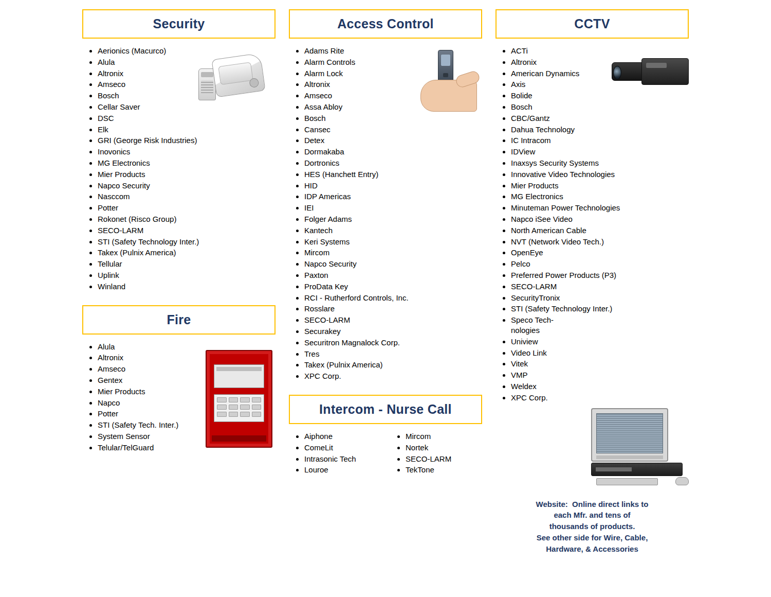Security
Aerionics (Macurco)
Alula
Altronix
Amseco
Bosch
Cellar Saver
DSC
Elk
GRI (George Risk Industries)
Inovonics
MG Electronics
Mier Products
Napco Security
Nasccom
Potter
Rokonet (Risco Group)
SECO-LARM
STI (Safety Technology Inter.)
Takex (Pulnix America)
Tellular
Uplink
Winland
Fire
Alula
Altronix
Amseco
Gentex
Mier Products
Napco
Potter
STI (Safety Tech. Inter.)
System Sensor
Telular/TelGuard
Access Control
Adams Rite
Alarm Controls
Alarm Lock
Altronix
Amseco
Assa Abloy
Bosch
Cansec
Detex
Dormakaba
Dortronics
HES (Hanchett Entry)
HID
IDP Americas
IEI
Folger Adams
Kantech
Keri Systems
Mircom
Napco Security
Paxton
ProData Key
RCI - Rutherford Controls, Inc.
Rosslare
SECO-LARM
Securakey
Securitron Magnalock Corp.
Tres
Takex (Pulnix America)
XPC Corp.
Intercom - Nurse Call
Aiphone
ComeLit
Intrasonic Tech
Louroe
Mircom
Nortek
SECO-LARM
TekTone
CCTV
ACTi
Altronix
American Dynamics
Axis
Bolide
Bosch
CBC/Gantz
Dahua Technology
IC Intracom
IDView
Inaxsys Security Systems
Innovative Video Technologies
Mier Products
MG Electronics
Minuteman Power Technologies
Napco iSee Video
North American Cable
NVT (Network Video Tech.)
OpenEye
Pelco
Preferred Power Products (P3)
SECO-LARM
SecurityTronix
STI (Safety Technology Inter.)
Speco Tech-
nologies
Uniview
Video Link
Vitek
VMP
Weldex
XPC Corp.
Website: Online direct links to
each Mfr. and tens of
thousands of products.
See other side for Wire, Cable,
Hardware, & Accessories